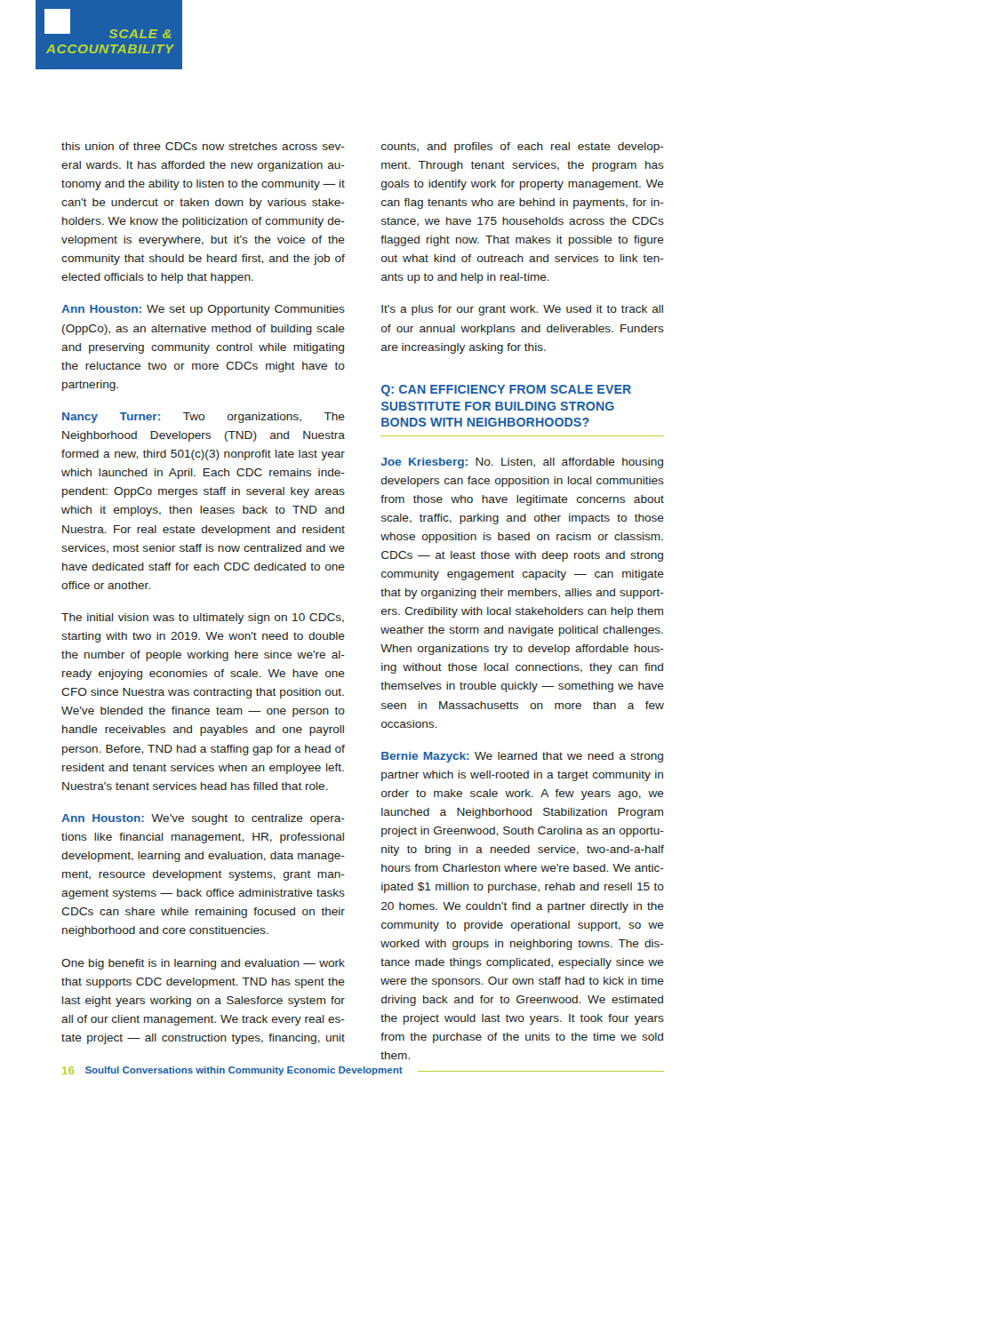Scale &
Accountability
this union of three CDCs now stretches across several wards. It has afforded the new organization autonomy and the ability to listen to the community — it can't be undercut or taken down by various stakeholders. We know the politicization of community development is everywhere, but it's the voice of the community that should be heard first, and the job of elected officials to help that happen.
Ann Houston: We set up Opportunity Communities (OppCo), as an alternative method of building scale and preserving community control while mitigating the reluctance two or more CDCs might have to partnering.
Nancy Turner: Two organizations, The Neighborhood Developers (TND) and Nuestra formed a new, third 501(c)(3) nonprofit late last year which launched in April. Each CDC remains independent: OppCo merges staff in several key areas which it employs, then leases back to TND and Nuestra. For real estate development and resident services, most senior staff is now centralized and we have dedicated staff for each CDC dedicated to one office or another.
The initial vision was to ultimately sign on 10 CDCs, starting with two in 2019. We won't need to double the number of people working here since we're already enjoying economies of scale. We have one CFO since Nuestra was contracting that position out. We've blended the finance team — one person to handle receivables and payables and one payroll person. Before, TND had a staffing gap for a head of resident and tenant services when an employee left. Nuestra's tenant services head has filled that role.
Ann Houston: We've sought to centralize operations like financial management, HR, professional development, learning and evaluation, data management, resource development systems, grant management systems — back office administrative tasks CDCs can share while remaining focused on their neighborhood and core constituencies.
One big benefit is in learning and evaluation — work that supports CDC development. TND has spent the last eight years working on a Salesforce system for all of our client management. We track every real estate project — all construction types, financing, unit counts, and profiles of each real estate development. Through tenant services, the program has goals to identify work for property management. We can flag tenants who are behind in payments, for instance, we have 175 households across the CDCs flagged right now. That makes it possible to figure out what kind of outreach and services to link tenants up to and help in real-time.
It's a plus for our grant work. We used it to track all of our annual workplans and deliverables. Funders are increasingly asking for this.
Q: Can efficiency from scale ever substitute for building strong bonds with neighborhoods?
Joe Kriesberg: No. Listen, all affordable housing developers can face opposition in local communities from those who have legitimate concerns about scale, traffic, parking and other impacts to those whose opposition is based on racism or classism. CDCs — at least those with deep roots and strong community engagement capacity — can mitigate that by organizing their members, allies and supporters. Credibility with local stakeholders can help them weather the storm and navigate political challenges. When organizations try to develop affordable housing without those local connections, they can find themselves in trouble quickly — something we have seen in Massachusetts on more than a few occasions.
Bernie Mazyck: We learned that we need a strong partner which is well-rooted in a target community in order to make scale work. A few years ago, we launched a Neighborhood Stabilization Program project in Greenwood, South Carolina as an opportunity to bring in a needed service, two-and-a-half hours from Charleston where we're based. We anticipated $1 million to purchase, rehab and resell 15 to 20 homes. We couldn't find a partner directly in the community to provide operational support, so we worked with groups in neighboring towns. The distance made things complicated, especially since we were the sponsors. Our own staff had to kick in time driving back and for to Greenwood. We estimated the project would last two years. It took four years from the purchase of the units to the time we sold them.
16 Soulful Conversations within Community Economic Development